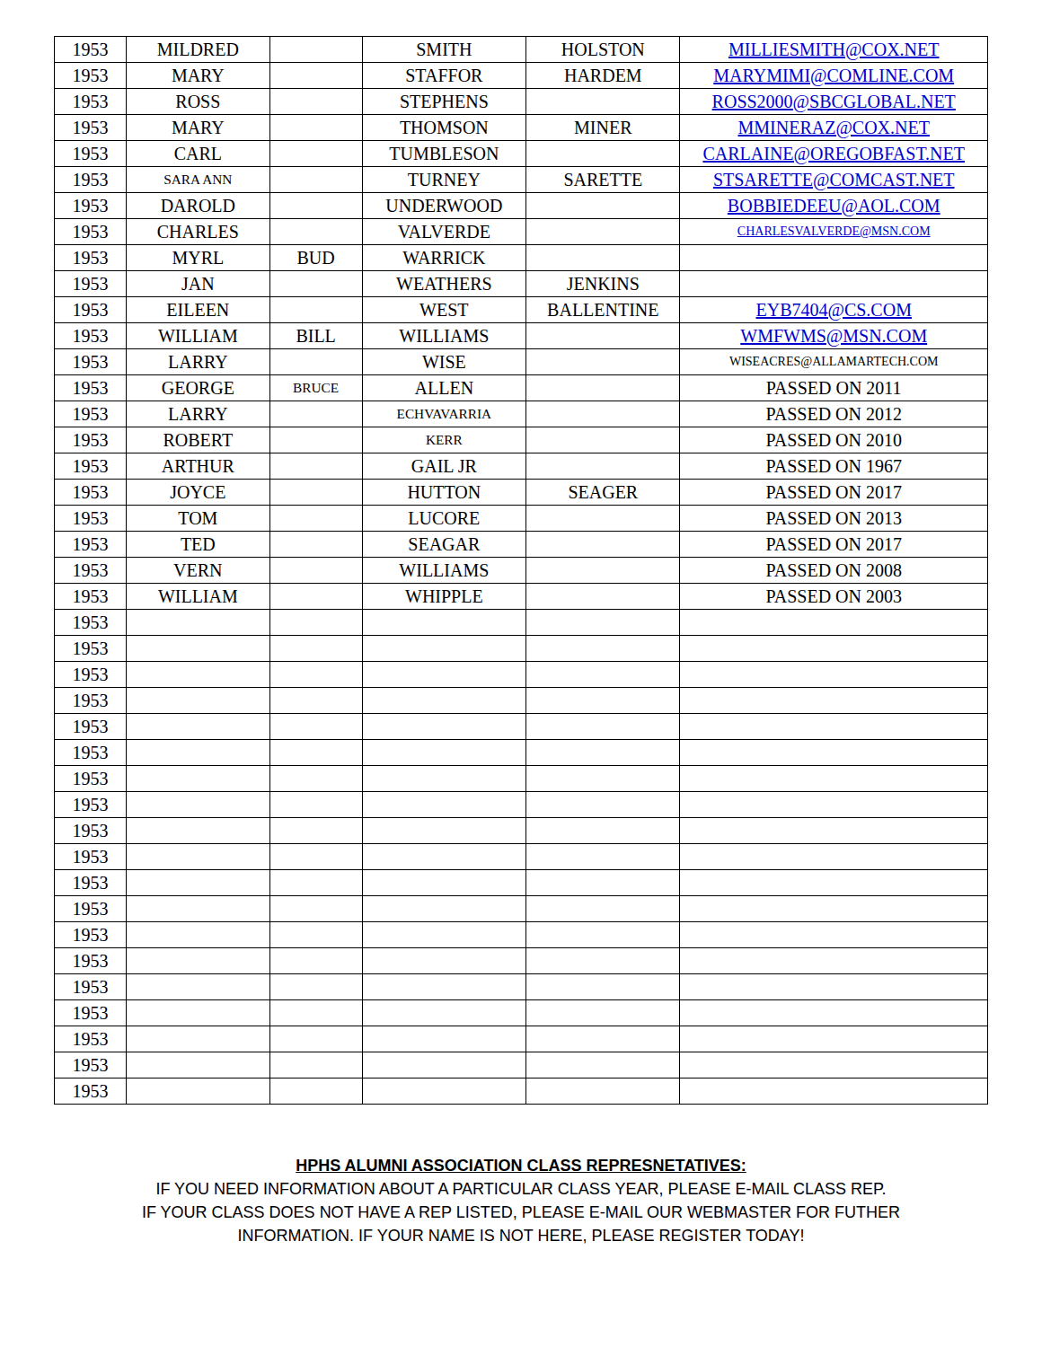| 1953 | MILDRED | | SMITH | HOLSTON | MILLIESMITH@COX.NET |
| 1953 | MARY | | STAFFOR | HARDEM | MARYMIMI@COMLINE.COM |
| 1953 | ROSS | | STEPHENS | | ROSS2000@SBCGLOBAL.NET |
| 1953 | MARY | | THOMSON | MINER | MMINERAZ@COX.NET |
| 1953 | CARL | | TUMBLESON | | CARLAINE@OREGOBFAST.NET |
| 1953 | SARA ANN | | TURNEY | SARETTE | STSARETTE@COMCAST.NET |
| 1953 | DAROLD | | UNDERWOOD | | BOBBIEDEEU@AOL.COM |
| 1953 | CHARLES | | VALVERDE | | CHARLESVALVERDE@MSN.COM |
| 1953 | MYRL | BUD | WARRICK | | |
| 1953 | JAN | | WEATHERS | JENKINS | |
| 1953 | EILEEN | | WEST | BALLENTINE | EYB7404@CS.COM |
| 1953 | WILLIAM | BILL | WILLIAMS | | WMFWMS@MSN.COM |
| 1953 | LARRY | | WISE | | WISEACRES@ALLAMARTECH.COM |
| 1953 | GEORGE | BRUCE | ALLEN | | PASSED ON 2011 |
| 1953 | LARRY | | ECHVAVARRIA | | PASSED ON 2012 |
| 1953 | ROBERT | | KERR | | PASSED ON 2010 |
| 1953 | ARTHUR | | GAIL JR | | PASSED ON 1967 |
| 1953 | JOYCE | | HUTTON | SEAGER | PASSED ON 2017 |
| 1953 | TOM | | LUCORE | | PASSED ON 2013 |
| 1953 | TED | | SEAGAR | | PASSED ON 2017 |
| 1953 | VERN | | WILLIAMS | | PASSED ON 2008 |
| 1953 | WILLIAM | | WHIPPLE | | PASSED ON 2003 |
| 1953 | | | | | |
| 1953 | | | | | |
| 1953 | | | | | |
| 1953 | | | | | |
| 1953 | | | | | |
| 1953 | | | | | |
| 1953 | | | | | |
| 1953 | | | | | |
| 1953 | | | | | |
| 1953 | | | | | |
| 1953 | | | | | |
| 1953 | | | | | |
| 1953 | | | | | |
| 1953 | | | | | |
| 1953 | | | | | |
| 1953 | | | | | |
| 1953 | | | | | |
| 1953 | | | | | |
| 1953 | | | | | |
HPHS ALUMNI ASSOCIATION CLASS REPRESNETATIVES:
IF YOU NEED INFORMATION ABOUT A PARTICULAR CLASS YEAR, PLEASE E-MAIL CLASS REP.
IF YOUR CLASS DOES NOT HAVE A REP LISTED, PLEASE E-MAIL OUR WEBMASTER FOR FUTHER
INFORMATION. IF YOUR NAME IS NOT HERE, PLEASE REGISTER TODAY!